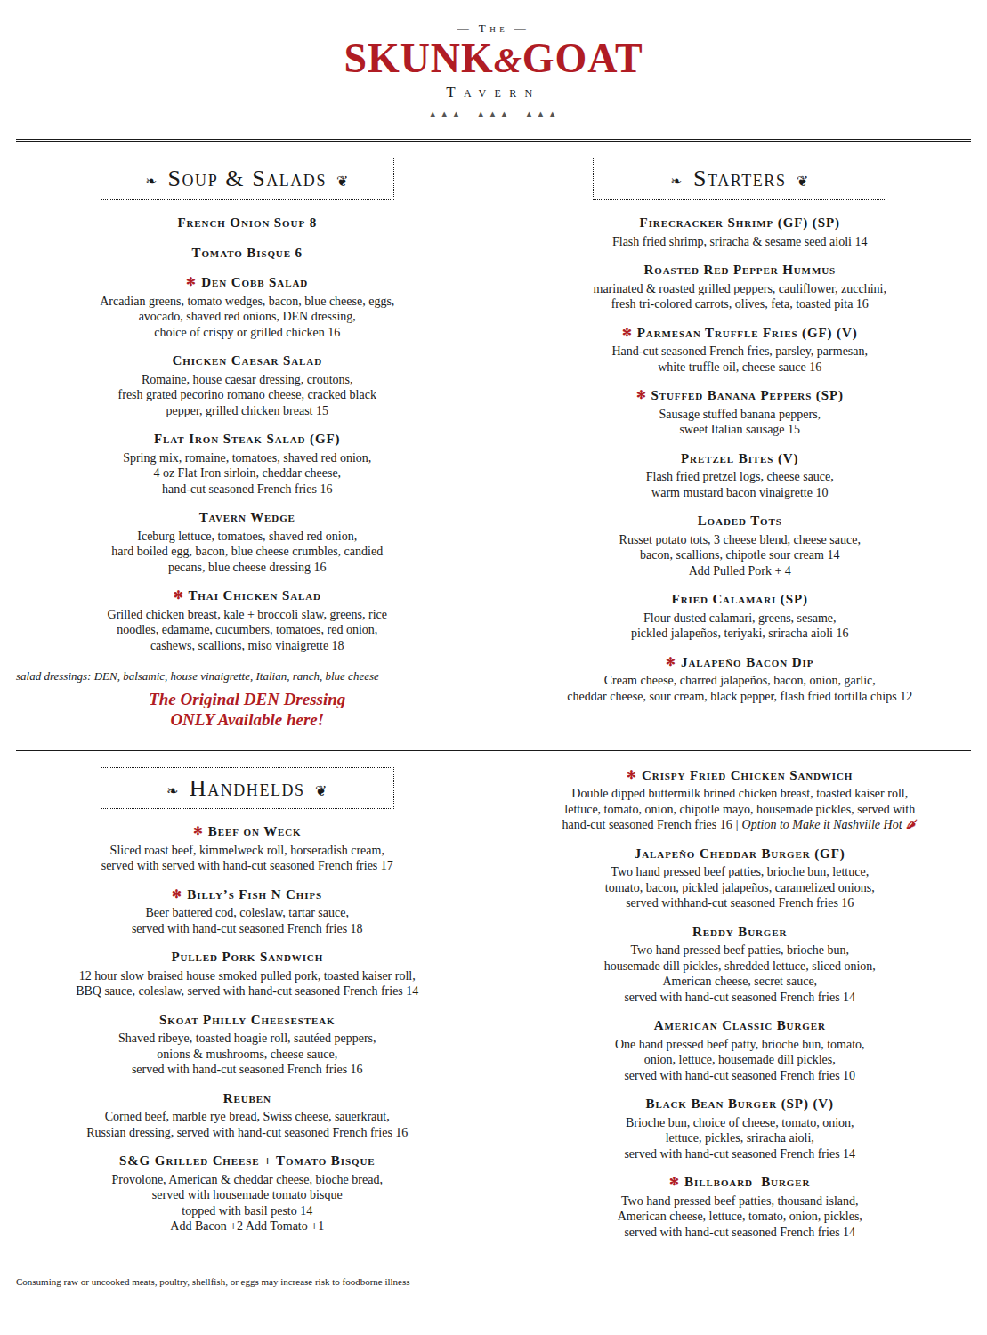The
SKUNK&GOAT
Tavern
▲▲▲ ▲▲▲ ▲▲▲
Soup & Salads
French Onion Soup 8
Tomato Bisque 6
Den Cobb Salad
Arcadian greens, tomato wedges, bacon, blue cheese, eggs,
avocado, shaved red onions, DEN dressing,
choice of crispy or grilled chicken 16
Chicken Caesar Salad
Romaine, house caesar dressing, croutons,
fresh grated pecorino romano cheese, cracked black
pepper, grilled chicken breast 15
Flat Iron Steak Salad (GF)
Spring mix, romaine, tomatoes, shaved red onion,
4 oz Flat Iron sirloin, cheddar cheese,
hand-cut seasoned French fries 16
Tavern Wedge
Iceburg lettuce, tomatoes, shaved red onion,
hard boiled egg, bacon, blue cheese crumbles, candied
pecans, blue cheese dressing 16
Thai Chicken Salad
Grilled chicken breast, kale + broccoli slaw, greens, rice
noodles, edamame, cucumbers, tomatoes, red onion,
cashews, scallions, miso vinaigrette 18
salad dressings: DEN, balsamic, house vinaigrette, Italian, ranch, blue cheese
The Original DEN Dressing
ONLY Available here!
Starters
Firecracker Shrimp (GF) (SP)
Flash fried shrimp, sriracha & sesame seed aioli 14
Roasted Red Pepper Hummus
marinated & roasted grilled peppers, cauliflower, zucchini,
fresh tri-colored carrots, olives, feta, toasted pita 16
Parmesan Truffle Fries (GF) (V)
Hand-cut seasoned French fries, parsley, parmesan,
white truffle oil, cheese sauce 16
Stuffed Banana Peppers (SP)
Sausage stuffed banana peppers,
sweet Italian sausage 15
Pretzel Bites (V)
Flash fried pretzel logs, cheese sauce,
warm mustard bacon vinaigrette 10
Loaded Tots
Russet potato tots, 3 cheese blend, cheese sauce,
bacon, scallions, chipotle sour cream 14
Add Pulled Pork + 4
Fried Calamari (SP)
Flour dusted calamari, greens, sesame,
pickled jalapeños, teriyaki, sriracha aioli 16
Jalapeño Bacon Dip
Cream cheese, charred jalapeños, bacon, onion, garlic,
cheddar cheese, sour cream, black pepper, flash fried tortilla chips 12
Handhelds
Beef on Weck
Sliced roast beef, kimmelweck roll, horseradish cream,
served with served with hand-cut seasoned French fries 17
Billy’s Fish N Chips
Beer battered cod, coleslaw, tartar sauce,
served with hand-cut seasoned French fries 18
Pulled Pork Sandwich
12 hour slow braised house smoked pulled pork, toasted kaiser roll,
BBQ sauce, coleslaw, served with hand-cut seasoned French fries 14
Skoat Philly Cheesesteak
Shaved ribeye, toasted hoagie roll, sautéed peppers,
onions & mushrooms, cheese sauce,
served with hand-cut seasoned French fries 16
Reuben
Corned beef, marble rye bread, Swiss cheese, sauerkraut,
Russian dressing, served with hand-cut seasoned French fries 16
S&G Grilled Cheese + Tomato Bisque
Provolone, American & cheddar cheese, bioche bread,
served with housemade tomato bisque
topped with basil pesto 14
Add Bacon +2 Add Tomato +1
Crispy Fried Chicken Sandwich
Double dipped buttermilk brined chicken breast, toasted kaiser roll,
lettuce, tomato, onion, chipotle mayo, housemade pickles, served with
hand-cut seasoned French fries 16|Option to Make it Nashville Hot 🌶
Jalapeño Cheddar Burger (GF)
Two hand pressed beef patties, brioche bun, lettuce,
tomato, bacon, pickled jalapeños, caramelized onions,
served withhand-cut seasoned French fries 16
Reddy Burger
Two hand pressed beef patties, brioche bun,
housemade dill pickles, shredded lettuce, sliced onion,
American cheese, secret sauce,
served with hand-cut seasoned French fries 14
American Classic Burger
One hand pressed beef patty, brioche bun, tomato,
onion, lettuce, housemade dill pickles,
served with hand-cut seasoned French fries 10
Black Bean Burger (SP) (V)
Brioche bun, choice of cheese, tomato, onion,
lettuce, pickles, sriracha aioli,
served with hand-cut seasoned French fries 14
Billboard Burger
Two hand pressed beef patties, thousand island,
American cheese, lettuce, tomato, onion, pickles,
served with hand-cut seasoned French fries 14
Consuming raw or uncooked meats, poultry, shellfish, or eggs may increase risk to foodborne illness